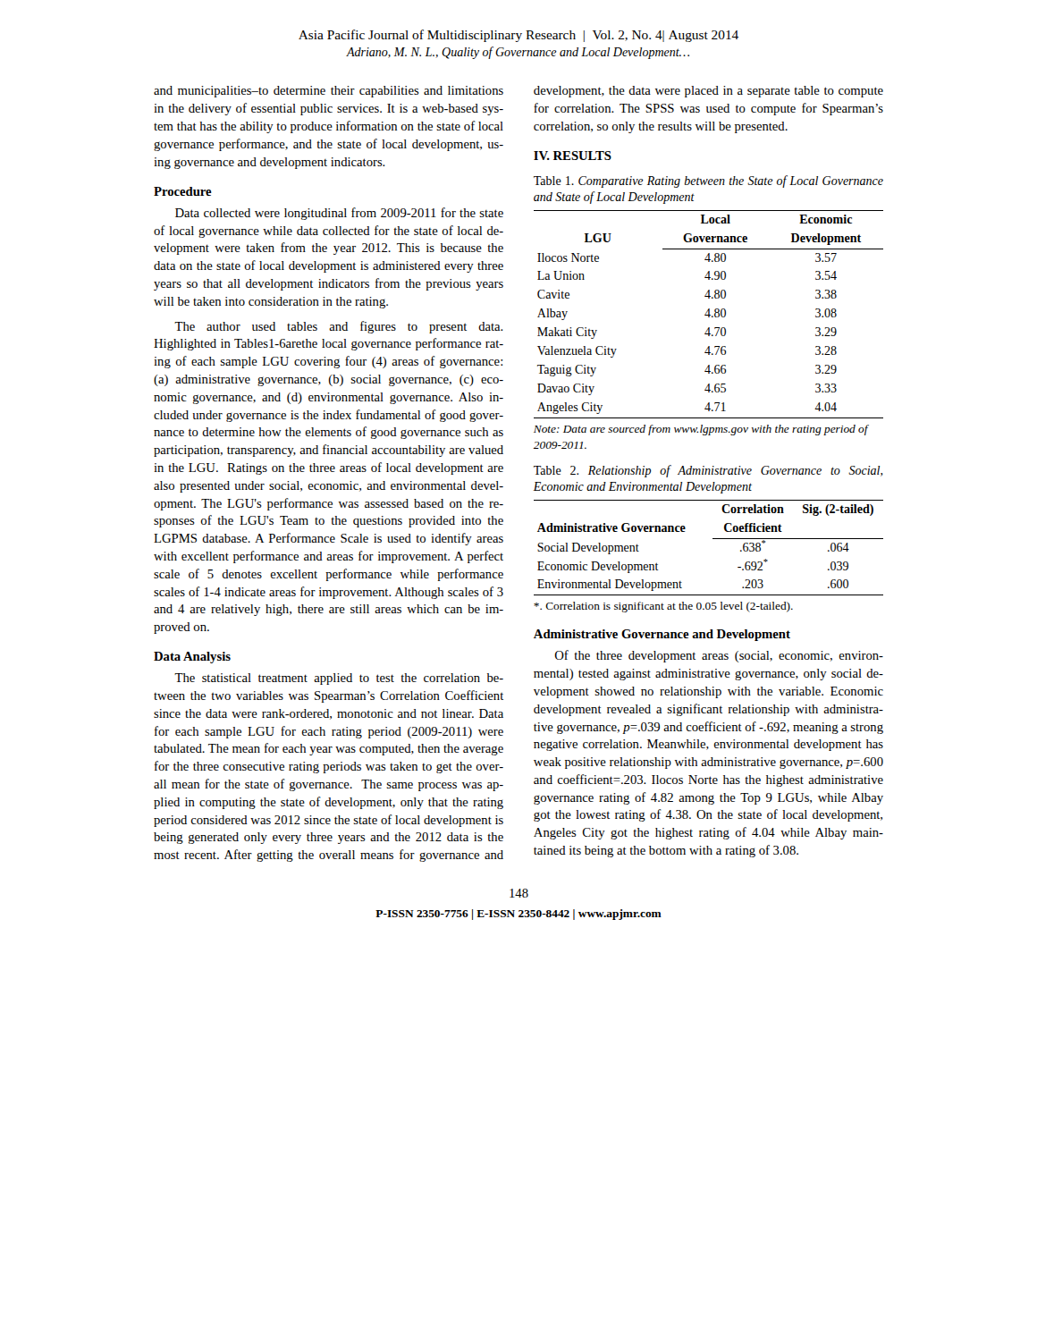Asia Pacific Journal of Multidisciplinary Research | Vol. 2, No. 4| August 2014
Adriano, M. N. L., Quality of Governance and Local Development…
and municipalities–to determine their capabilities and limitations in the delivery of essential public services. It is a web-based system that has the ability to produce information on the state of local governance performance, and the state of local development, using governance and development indicators.
Procedure
Data collected were longitudinal from 2009-2011 for the state of local governance while data collected for the state of local development were taken from the year 2012. This is because the data on the state of local development is administered every three years so that all development indicators from the previous years will be taken into consideration in the rating.
The author used tables and figures to present data. Highlighted in Tables1-6arethe local governance performance rating of each sample LGU covering four (4) areas of governance: (a) administrative governance, (b) social governance, (c) economic governance, and (d) environmental governance. Also included under governance is the index fundamental of good governance to determine how the elements of good governance such as participation, transparency, and financial accountability are valued in the LGU. Ratings on the three areas of local development are also presented under social, economic, and environmental development. The LGU's performance was assessed based on the responses of the LGU's Team to the questions provided into the LGPMS database. A Performance Scale is used to identify areas with excellent performance and areas for improvement. A perfect scale of 5 denotes excellent performance while performance scales of 1-4 indicate areas for improvement. Although scales of 3 and 4 are relatively high, there are still areas which can be improved on.
Data Analysis
The statistical treatment applied to test the correlation between the two variables was Spearman’s Correlation Coefficient since the data were rank-ordered, monotonic and not linear. Data for each sample LGU for each rating period (2009-2011) were tabulated. The mean for each year was computed, then the average for the three consecutive rating periods was taken to get the overall mean for the state of governance. The same process was applied in computing the state of development, only that the rating period considered was 2012 since the state of local development is being generated only every three years and the 2012 data is the most recent. After getting the overall means for governance and development, the data were placed in a separate table to compute for correlation. The SPSS was used to compute for Spearman’s correlation, so only the results will be presented.
IV. RESULTS
Table 1. Comparative Rating between the State of Local Governance and State of Local Development
| LGU | Local | Economic |
| --- | --- | --- |
| Governance | Development |
| Ilocos Norte | 4.80 | 3.57 |
| La Union | 4.90 | 3.54 |
| Cavite | 4.80 | 3.38 |
| Albay | 4.80 | 3.08 |
| Makati City | 4.70 | 3.29 |
| Valenzuela City | 4.76 | 3.28 |
| Taguig City | 4.66 | 3.29 |
| Davao City | 4.65 | 3.33 |
| Angeles City | 4.71 | 4.04 |
Note: Data are sourced from www.lgpms.gov with the rating period of 2009-2011.
Table 2. Relationship of Administrative Governance to Social, Economic and Environmental Development
| Administrative Governance | Correlation | Sig. (2-tailed) |
| --- | --- | --- |
| Coefficient | |
| Social Development | .638 * | .064 |
| Economic Development | -.692 * | .039 |
| Environmental Development | .203 | .600 |
*. Correlation is significant at the 0.05 level (2-tailed).
Administrative Governance and Development
Of the three development areas (social, economic, environmental) tested against administrative governance, only social development showed no relationship with the variable. Economic development revealed a significant relationship with administrative governance, p=.039 and coefficient of -.692, meaning a strong negative correlation. Meanwhile, environmental development has weak positive relationship with administrative governance, p=.600 and coefficient=.203. Ilocos Norte has the highest administrative governance rating of 4.82 among the Top 9 LGUs, while Albay got the lowest rating of 4.38. On the state of local development, Angeles City got the highest rating of 4.04 while Albay maintained its being at the bottom with a rating of 3.08.
148
P-ISSN 2350-7756 | E-ISSN 2350-8442 | www.apjmr.com